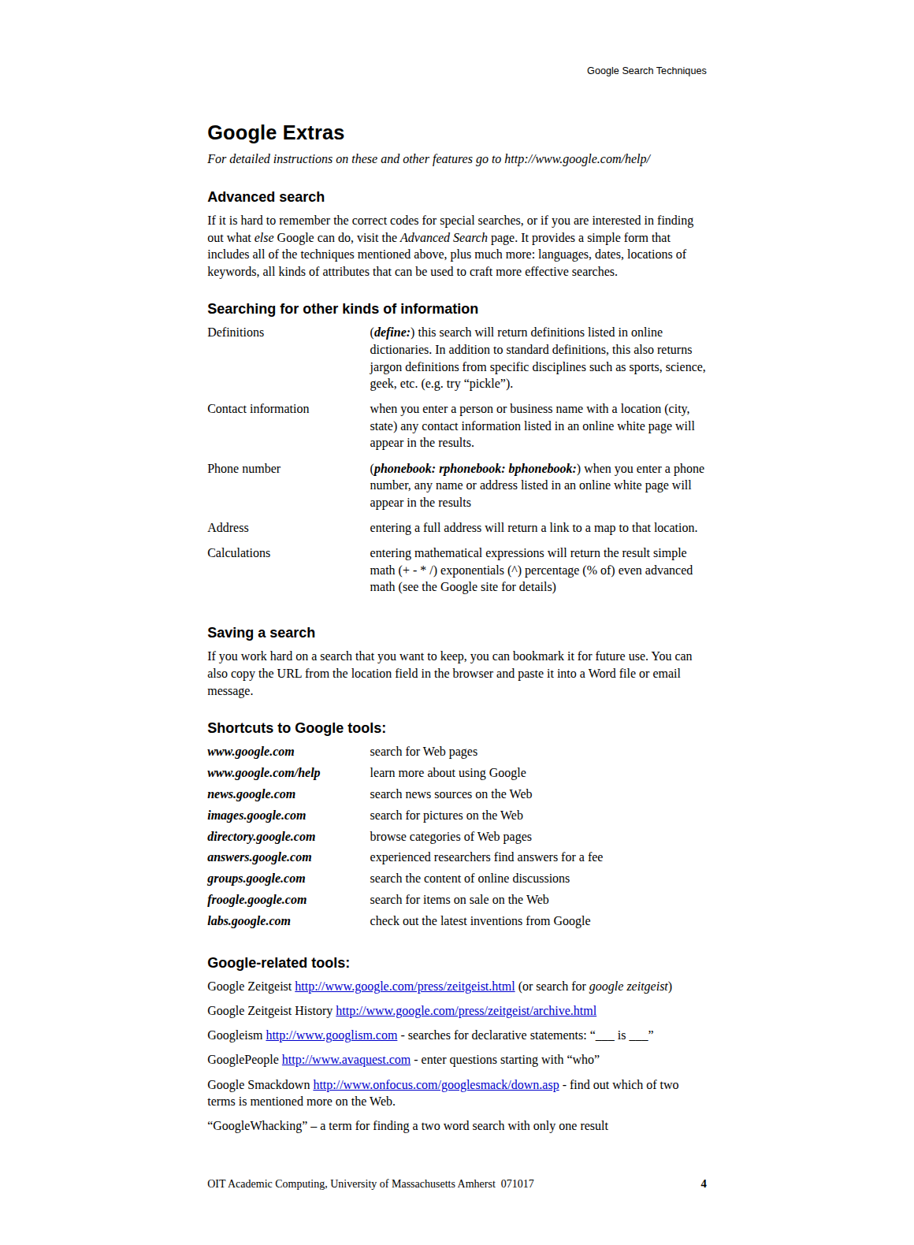Google Search Techniques
Google Extras
For detailed instructions on these and other features go to http://www.google.com/help/
Advanced search
If it is hard to remember the correct codes for special searches, or if you are interested in finding out what else Google can do, visit the Advanced Search page. It provides a simple form that includes all of the techniques mentioned above, plus much more: languages, dates, locations of keywords, all kinds of attributes that can be used to craft more effective searches.
Searching for other kinds of information
| Definitions | ( define: ) this search will return definitions listed in online dictionaries. In addition to standard definitions, this also returns jargon definitions from specific disciplines such as sports, science, geek, etc. (e.g. try “pickle”). |
| Contact information | when you enter a person or business name with a location (city, state) any contact information listed in an online white page will appear in the results. |
| Phone number | ( phonebook: rphonebook: bphonebook: ) when you enter a phone number, any name or address listed in an online white page will appear in the results |
| Address | entering a full address will return a link to a map to that location. |
| Calculations | entering mathematical expressions will return the result simple math (+ - * /) exponentials (^) percentage (% of) even advanced math (see the Google site for details) |
Saving a search
If you work hard on a search that you want to keep, you can bookmark it for future use. You can also copy the URL from the location field in the browser and paste it into a Word file or email message.
Shortcuts to Google tools:
| www.google.com | search for Web pages |
| www.google.com/help | learn more about using Google |
| news.google.com | search news sources on the Web |
| images.google.com | search for pictures on the Web |
| directory.google.com | browse categories of Web pages |
| answers.google.com | experienced researchers find answers for a fee |
| groups.google.com | search the content of online discussions |
| froogle.google.com | search for items on sale on the Web |
| labs.google.com | check out the latest inventions from Google |
Google-related tools:
Google Zeitgeist http://www.google.com/press/zeitgeist.html (or search for google zeitgeist)
Google Zeitgeist History http://www.google.com/press/zeitgeist/archive.html
Googleism http://www.googlism.com - searches for declarative statements: “___ is ___”
GooglePeople http://www.avaquest.com - enter questions starting with “who”
Google Smackdown http://www.onfocus.com/googlesmack/down.asp - find out which of two terms is mentioned more on the Web.
“GoogleWhacking” – a term for finding a two word search with only one result
OIT Academic Computing, University of Massachusetts Amherst 071017
4